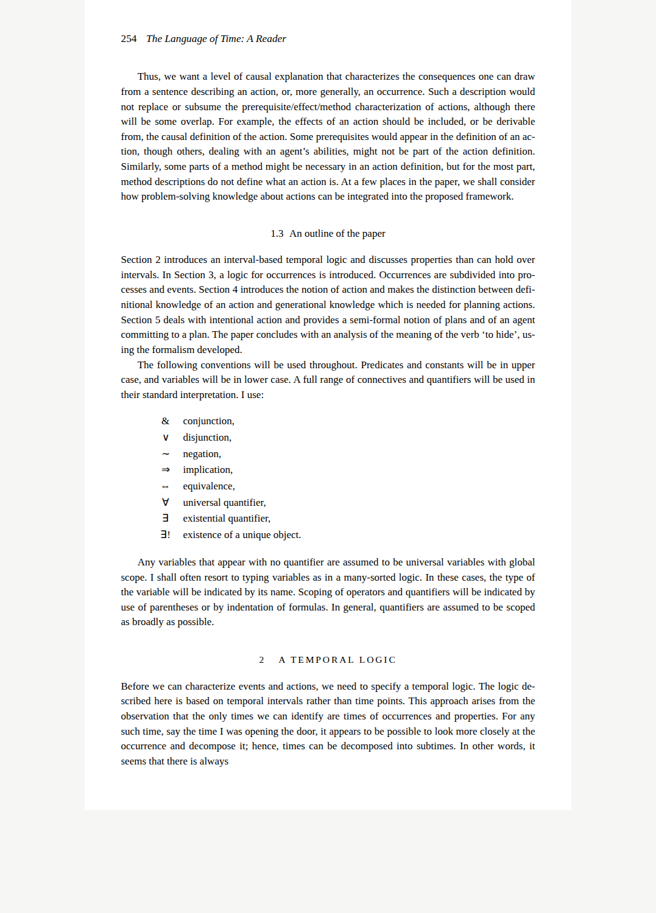254 The Language of Time: A Reader
Thus, we want a level of causal explanation that characterizes the consequences one can draw from a sentence describing an action, or, more generally, an occurrence. Such a description would not replace or subsume the prerequisite/effect/method characterization of actions, although there will be some overlap. For example, the effects of an action should be included, or be derivable from, the causal definition of the action. Some prerequisites would appear in the definition of an action, though others, dealing with an agent’s abilities, might not be part of the action definition. Similarly, some parts of a method might be necessary in an action definition, but for the most part, method descriptions do not define what an action is. At a few places in the paper, we shall consider how problem-solving knowledge about actions can be integrated into the proposed framework.
1.3 An outline of the paper
Section 2 introduces an interval-based temporal logic and discusses properties than can hold over intervals. In Section 3, a logic for occurrences is introduced. Occurrences are subdivided into processes and events. Section 4 introduces the notion of action and makes the distinction between definitional knowledge of an action and generational knowledge which is needed for planning actions. Section 5 deals with intentional action and provides a semi-formal notion of plans and of an agent committing to a plan. The paper concludes with an analysis of the meaning of the verb ‘to hide’, using the formalism developed.
The following conventions will be used throughout. Predicates and constants will be in upper case, and variables will be in lower case. A full range of connectives and quantifiers will be used in their standard interpretation. I use:
&
conjunction,
∨
disjunction,
∼
negation,
⇒
implication,
⇔
equivalence,
∀
universal quantifier,
∃
existential quantifier,
∃!
existence of a unique object.
Any variables that appear with no quantifier are assumed to be universal variables with global scope. I shall often resort to typing variables as in a many-sorted logic. In these cases, the type of the variable will be indicated by its name. Scoping of operators and quantifiers will be indicated by use of parentheses or by indentation of formulas. In general, quantifiers are assumed to be scoped as broadly as possible.
2  A Temporal Logic
Before we can characterize events and actions, we need to specify a temporal logic. The logic described here is based on temporal intervals rather than time points. This approach arises from the observation that the only times we can identify are times of occurrences and properties. For any such time, say the time I was opening the door, it appears to be possible to look more closely at the occurrence and decompose it; hence, times can be decomposed into subtimes. In other words, it seems that there is always